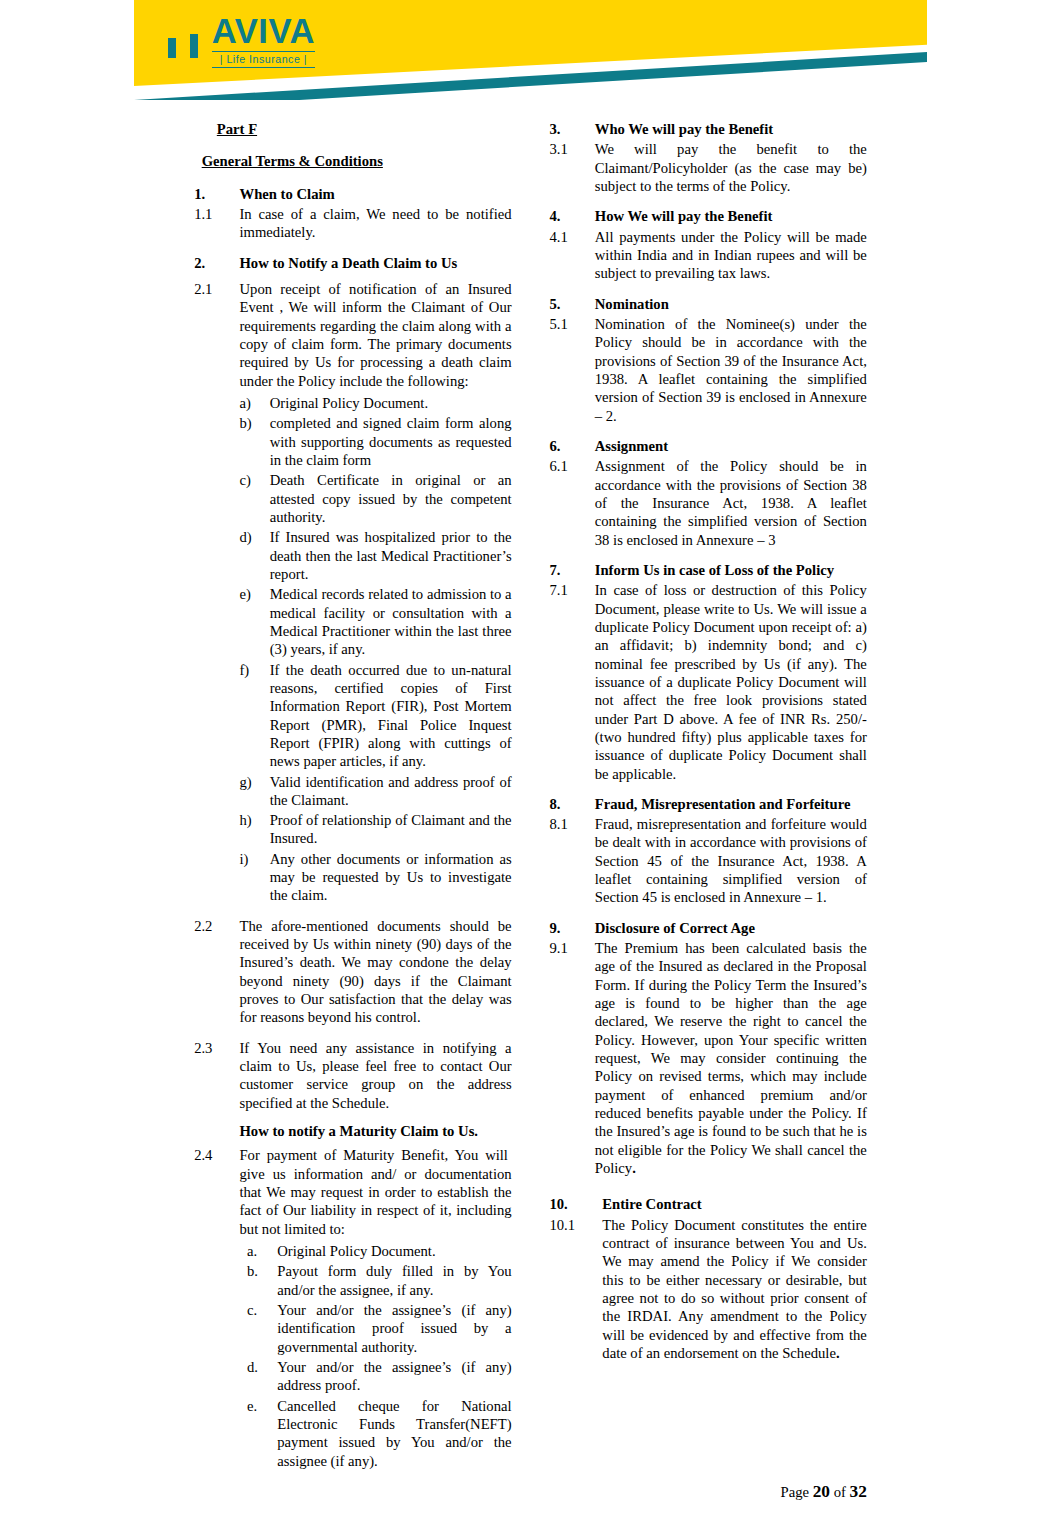AVIVA
| Life Insurance |
Part F
General Terms & Conditions
1.
When to Claim
1.1
In case of a claim, We need to be notified immediately.
2.
How to Notify a Death Claim to Us
2.1
Upon receipt of notification of an Insured Event , We will inform the Claimant of Our requirements regarding the claim along with a copy of claim form. The primary documents required by Us for processing a death claim under the Policy include the following:
a) Original Policy Document.
b) completed and signed claim form along with supporting documents as requested in the claim form
c) Death Certificate in original or an attested copy issued by the competent authority.
d) If Insured was hospitalized prior to the death then the last Medical Practitioner’s report.
e) Medical records related to admission to a medical facility or consultation with a Medical Practitioner within the last three (3) years, if any.
f) If the death occurred due to un-natural reasons, certified copies of First Information Report (FIR), Post Mortem Report (PMR), Final Police Inquest Report (FPIR) along with cuttings of news paper articles, if any.
g) Valid identification and address proof of the Claimant.
h) Proof of relationship of Claimant and the Insured.
i) Any other documents or information as may be requested by Us to investigate the claim.
2.2
The afore-mentioned documents should be received by Us within ninety (90) days of the Insured’s death. We may condone the delay beyond ninety (90) days if the Claimant proves to Our satisfaction that the delay was for reasons beyond his control.
2.3
If You need any assistance in notifying a claim to Us, please feel free to contact Our customer service group on the address specified at the Schedule.
How to notify a Maturity Claim to Us.
2.4
For payment of Maturity Benefit, You will give us information and/ or documentation that We may request in order to establish the fact of Our liability in respect of it, including but not limited to:
a. Original Policy Document.
b. Payout form duly filled in by You and/or the assignee, if any.
c. Your and/or the assignee’s (if any) identification proof issued by a governmental authority.
d. Your and/or the assignee’s (if any) address proof.
e. Cancelled cheque for National Electronic Funds Transfer(NEFT) payment issued by You and/or the assignee (if any).
3.
Who We will pay the Benefit
3.1
We will pay the benefit to the Claimant/Policyholder (as the case may be) subject to the terms of the Policy.
4.
How We will pay the Benefit
4.1
All payments under the Policy will be made within India and in Indian rupees and will be subject to prevailing tax laws.
5.
Nomination
5.1
Nomination of the Nominee(s) under the Policy should be in accordance with the provisions of Section 39 of the Insurance Act, 1938. A leaflet containing the simplified version of Section 39 is enclosed in Annexure – 2.
6.
Assignment
6.1
Assignment of the Policy should be in accordance with the provisions of Section 38 of the Insurance Act, 1938. A leaflet containing the simplified version of Section 38 is enclosed in Annexure – 3
7.
Inform Us in case of Loss of the Policy
7.1
In case of loss or destruction of this Policy Document, please write to Us. We will issue a duplicate Policy Document upon receipt of: a) an affidavit; b) indemnity bond; and c) nominal fee prescribed by Us (if any). The issuance of a duplicate Policy Document will not affect the free look provisions stated under Part D above. A fee of INR Rs. 250/- (two hundred fifty) plus applicable taxes for issuance of duplicate Policy Document shall be applicable.
8.
Fraud, Misrepresentation and Forfeiture
8.1
Fraud, misrepresentation and forfeiture would be dealt with in accordance with provisions of Section 45 of the Insurance Act, 1938. A leaflet containing simplified version of Section 45 is enclosed in Annexure – 1.
9.
Disclosure of Correct Age
9.1
The Premium has been calculated basis the age of the Insured as declared in the Proposal Form. If during the Policy Term the Insured’s age is found to be higher than the age declared, We reserve the right to cancel the Policy. However, upon Your specific written request, We may consider continuing the Policy on revised terms, which may include payment of enhanced premium and/or reduced benefits payable under the Policy. If the Insured’s age is found to be such that he is not eligible for the Policy We shall cancel the Policy.
10.
Entire Contract
10.1
The Policy Document constitutes the entire contract of insurance between You and Us. We may amend the Policy if We consider this to be either necessary or desirable, but agree not to do so without prior consent of the IRDAI. Any amendment to the Policy will be evidenced by and effective from the date of an endorsement on the Schedule.
Page 20 of 32